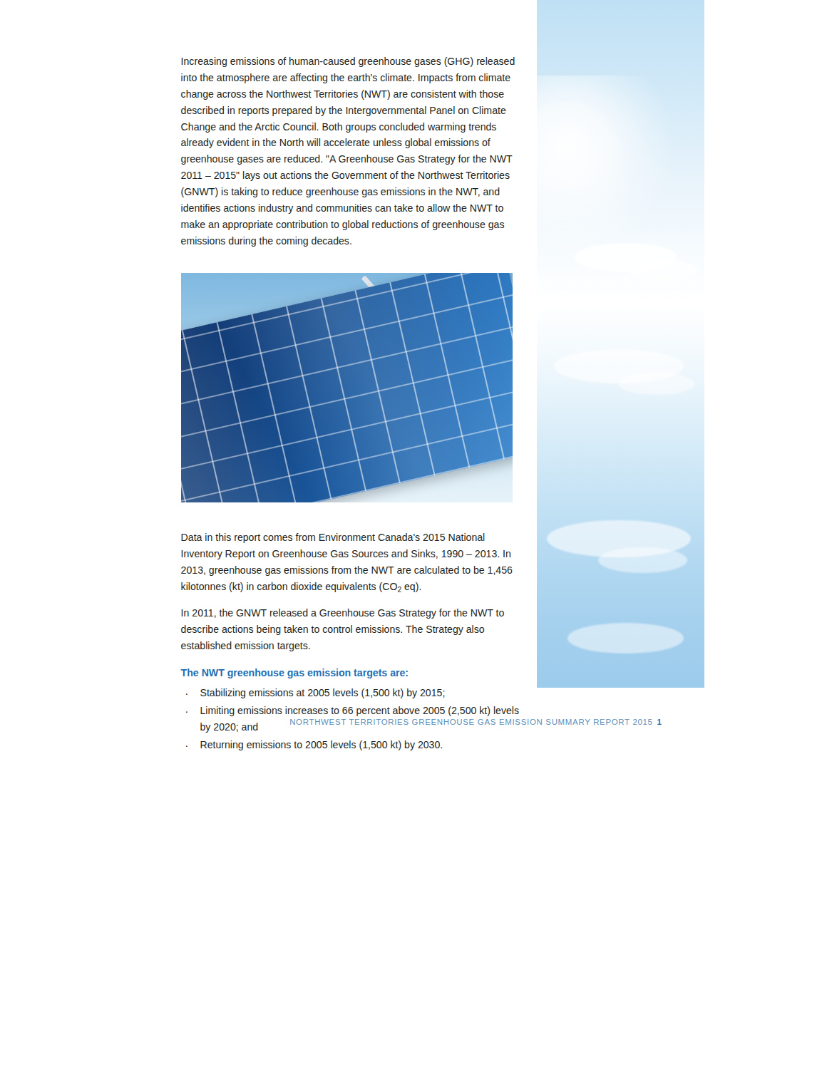Increasing emissions of human-caused greenhouse gases (GHG) released into the atmosphere are affecting the earth's climate. Impacts from climate change across the Northwest Territories (NWT) are consistent with those described in reports prepared by the Intergovernmental Panel on Climate Change and the Arctic Council. Both groups concluded warming trends already evident in the North will accelerate unless global emissions of greenhouse gases are reduced. "A Greenhouse Gas Strategy for the NWT 2011 – 2015" lays out actions the Government of the Northwest Territories (GNWT) is taking to reduce greenhouse gas emissions in the NWT, and identifies actions industry and communities can take to allow the NWT to make an appropriate contribution to global reductions of greenhouse gas emissions during the coming decades.
Data in this report comes from Environment Canada's 2015 National Inventory Report on Greenhouse Gas Sources and Sinks, 1990 – 2013. In 2013, greenhouse gas emissions from the NWT are calculated to be 1,456 kilotonnes (kt) in carbon dioxide equivalents (CO2 eq).
In 2011, the GNWT released a Greenhouse Gas Strategy for the NWT to describe actions being taken to control emissions. The Strategy also established emission targets.
The NWT greenhouse gas emission targets are:
Stabilizing emissions at 2005 levels (1,500 kt) by 2015;
Limiting emissions increases to 66 percent above 2005 (2,500 kt) levels by 2020; and
Returning emissions to 2005 levels (1,500 kt) by 2030.
Northwest Territories Greenhouse Gas Emission Summary Report 20151